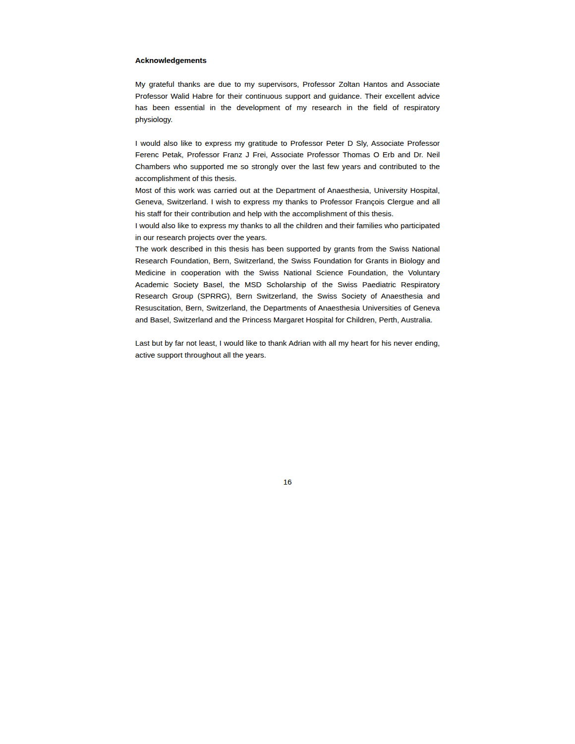Acknowledgements
My grateful thanks are due to my supervisors, Professor Zoltan Hantos and Associate Professor Walid Habre for their continuous support and guidance. Their excellent advice has been essential in the development of my research in the field of respiratory physiology.
I would also like to express my gratitude to Professor Peter D Sly, Associate Professor Ferenc Petak, Professor Franz J Frei, Associate Professor Thomas O Erb and Dr. Neil Chambers who supported me so strongly over the last few years and contributed to the accomplishment of this thesis.
Most of this work was carried out at the Department of Anaesthesia, University Hospital, Geneva, Switzerland. I wish to express my thanks to Professor François Clergue and all his staff for their contribution and help with the accomplishment of this thesis.
I would also like to express my thanks to all the children and their families who participated in our research projects over the years.
The work described in this thesis has been supported by grants from the Swiss National Research Foundation, Bern, Switzerland, the Swiss Foundation for Grants in Biology and Medicine in cooperation with the Swiss National Science Foundation, the Voluntary Academic Society Basel, the MSD Scholarship of the Swiss Paediatric Respiratory Research Group (SPRRG), Bern Switzerland, the Swiss Society of Anaesthesia and Resuscitation, Bern, Switzerland, the Departments of Anaesthesia Universities of Geneva and Basel, Switzerland and the Princess Margaret Hospital for Children, Perth, Australia.
Last but by far not least, I would like to thank Adrian with all my heart for his never ending, active support throughout all the years.
16